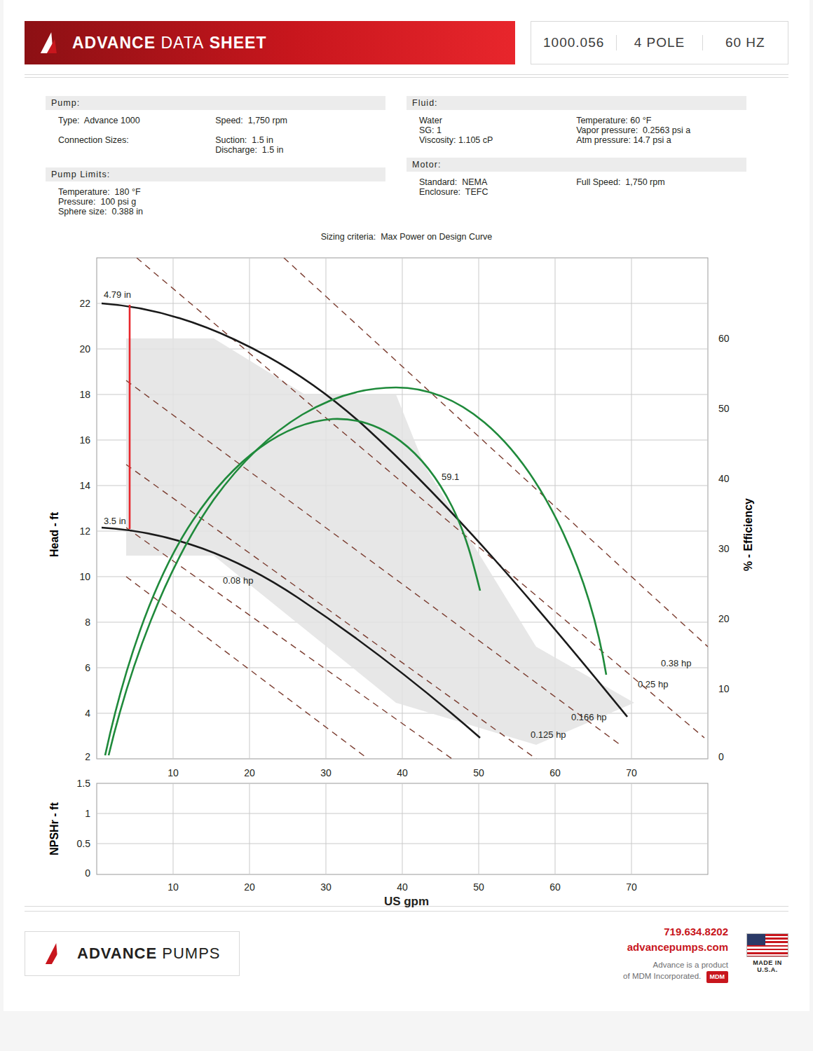ADVANCE DATA SHEET
1000.056 4 POLE 60 HZ
Pump:
Type: Advance 1000
Speed: 1,750 rpm
Connection Sizes:
Suction: 1.5 in
Discharge: 1.5 in
Pump Limits:
Temperature: 180 °F
Pressure: 100 psi g
Sphere size: 0.388 in
Fluid:
Water
SG: 1
Viscosity: 1.105 cP
Temperature: 60 °F
Vapor pressure: 0.2563 psi a
Atm pressure: 14.7 psi a
Motor:
Standard: NEMA
Enclosure: TEFC
Full Speed: 1,750 rpm
Sizing criteria: Max Power on Design Curve
4.79 in 3.5 in 59.1 0.08 hp 0.38 hp 0.25 hp 0.166 hp 0.125 hp 22 20 18 16 14 12 10 8 6 4 2 Head - ft 60 50 40 30 20 10 0 % - Efficiency 10 20 30 40 50 60 70 1.5 1 0.5 0 NPSHr - ft 10 20 30 40 50 60 70
US gpm
ADVANCE PUMPS
719.634.8202
advancepumps.com
Advance is a product
of MDM Incorporated. MDM
MADE IN
U.S.A.